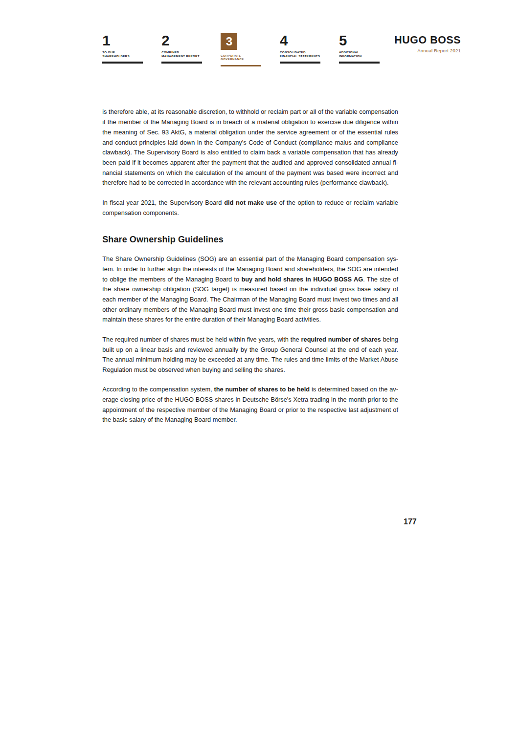1 TO OUR
SHAREHOLDERS
2 COMBINED
MANAGEMENT REPORT
3 CORPORATE
GOVERNANCE
4 CONSOLIDATED
FINANCIAL STATEMENTS
5 ADDITIONAL
INFORMATION
HUGO BOSS
Annual Report 2021
is therefore able, at its reasonable discretion, to withhold or reclaim part or all of the variable compensation if the member of the Managing Board is in breach of a material obligation to exercise due diligence within the meaning of Sec. 93 AktG, a material obligation under the service agreement or of the essential rules and conduct principles laid down in the Company's Code of Conduct (compliance malus and compliance clawback). The Supervisory Board is also entitled to claim back a variable compensation that has already been paid if it becomes apparent after the payment that the audited and approved consolidated annual financial statements on which the calculation of the amount of the payment was based were incorrect and therefore had to be corrected in accordance with the relevant accounting rules (performance clawback).
In fiscal year 2021, the Supervisory Board did not make use of the option to reduce or reclaim variable compensation components.
Share Ownership Guidelines
The Share Ownership Guidelines (SOG) are an essential part of the Managing Board compensation system. In order to further align the interests of the Managing Board and shareholders, the SOG are intended to oblige the members of the Managing Board to buy and hold shares in HUGO BOSS AG. The size of the share ownership obligation (SOG target) is measured based on the individual gross base salary of each member of the Managing Board. The Chairman of the Managing Board must invest two times and all other ordinary members of the Managing Board must invest one time their gross basic compensation and maintain these shares for the entire duration of their Managing Board activities.
The required number of shares must be held within five years, with the required number of shares being built up on a linear basis and reviewed annually by the Group General Counsel at the end of each year. The annual minimum holding may be exceeded at any time. The rules and time limits of the Market Abuse Regulation must be observed when buying and selling the shares.
According to the compensation system, the number of shares to be held is determined based on the average closing price of the HUGO BOSS shares in Deutsche Börse's Xetra trading in the month prior to the appointment of the respective member of the Managing Board or prior to the respective last adjustment of the basic salary of the Managing Board member.
177